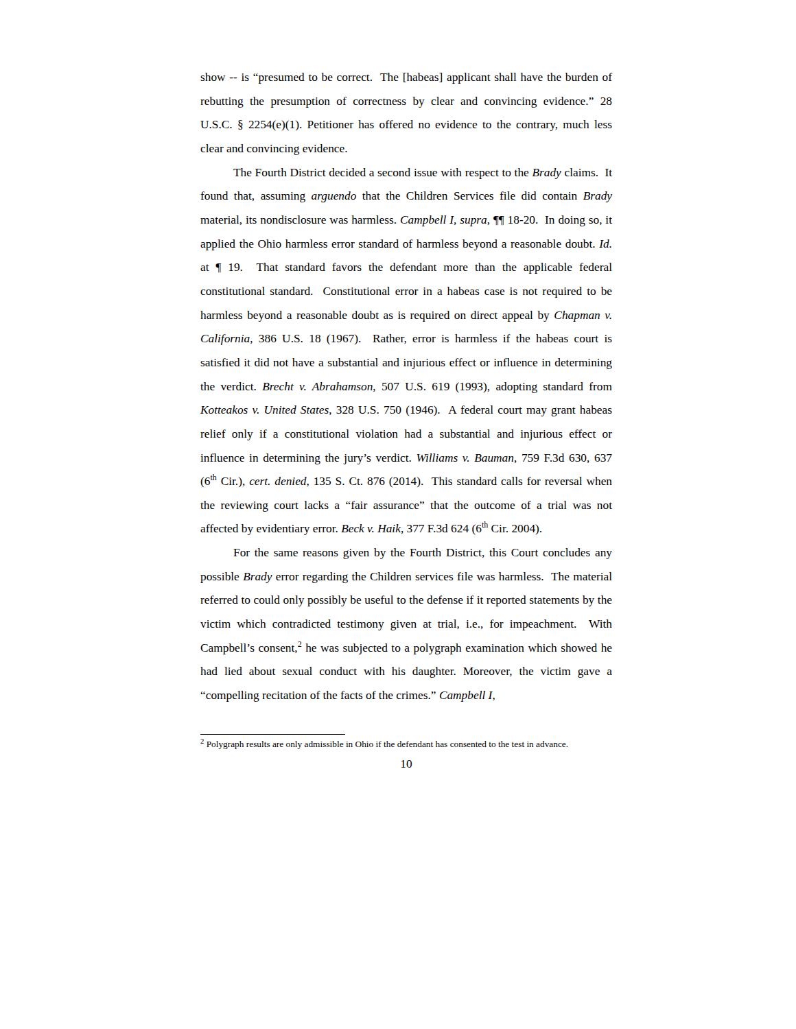show -- is “presumed to be correct. The [habeas] applicant shall have the burden of rebutting the presumption of correctness by clear and convincing evidence.” 28 U.S.C. § 2254(e)(1). Petitioner has offered no evidence to the contrary, much less clear and convincing evidence.
The Fourth District decided a second issue with respect to the Brady claims. It found that, assuming arguendo that the Children Services file did contain Brady material, its nondisclosure was harmless. Campbell I, supra, ¶¶ 18-20. In doing so, it applied the Ohio harmless error standard of harmless beyond a reasonable doubt. Id. at ¶ 19. That standard favors the defendant more than the applicable federal constitutional standard. Constitutional error in a habeas case is not required to be harmless beyond a reasonable doubt as is required on direct appeal by Chapman v. California, 386 U.S. 18 (1967). Rather, error is harmless if the habeas court is satisfied it did not have a substantial and injurious effect or influence in determining the verdict. Brecht v. Abrahamson, 507 U.S. 619 (1993), adopting standard from Kotteakos v. United States, 328 U.S. 750 (1946). A federal court may grant habeas relief only if a constitutional violation had a substantial and injurious effect or influence in determining the jury’s verdict. Williams v. Bauman, 759 F.3d 630, 637 (6th Cir.), cert. denied, 135 S. Ct. 876 (2014). This standard calls for reversal when the reviewing court lacks a “fair assurance” that the outcome of a trial was not affected by evidentiary error. Beck v. Haik, 377 F.3d 624 (6th Cir. 2004).
For the same reasons given by the Fourth District, this Court concludes any possible Brady error regarding the Children services file was harmless. The material referred to could only possibly be useful to the defense if it reported statements by the victim which contradicted testimony given at trial, i.e., for impeachment. With Campbell’s consent,2 he was subjected to a polygraph examination which showed he had lied about sexual conduct with his daughter. Moreover, the victim gave a “compelling recitation of the facts of the crimes.” Campbell I,
2 Polygraph results are only admissible in Ohio if the defendant has consented to the test in advance.
10